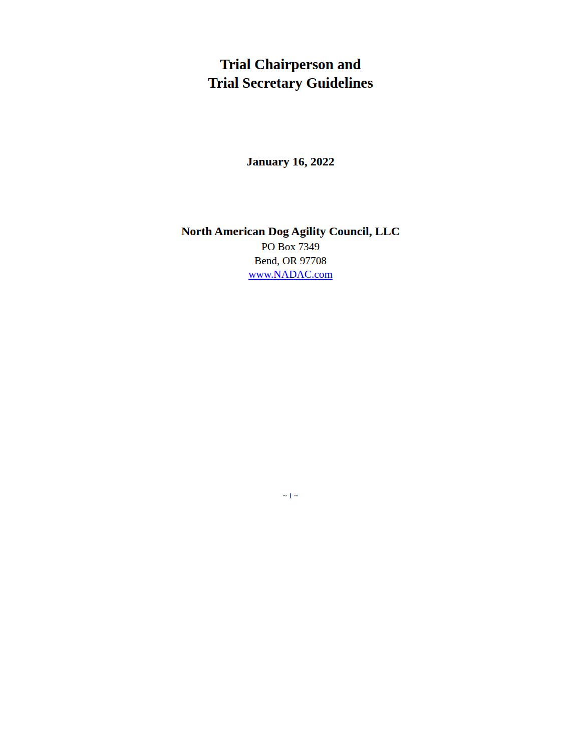Trial Chairperson and
Trial Secretary Guidelines
January 16, 2022
North American Dog Agility Council, LLC PO Box 7349 Bend, OR 97708 www.NADAC.com
~ 1 ~